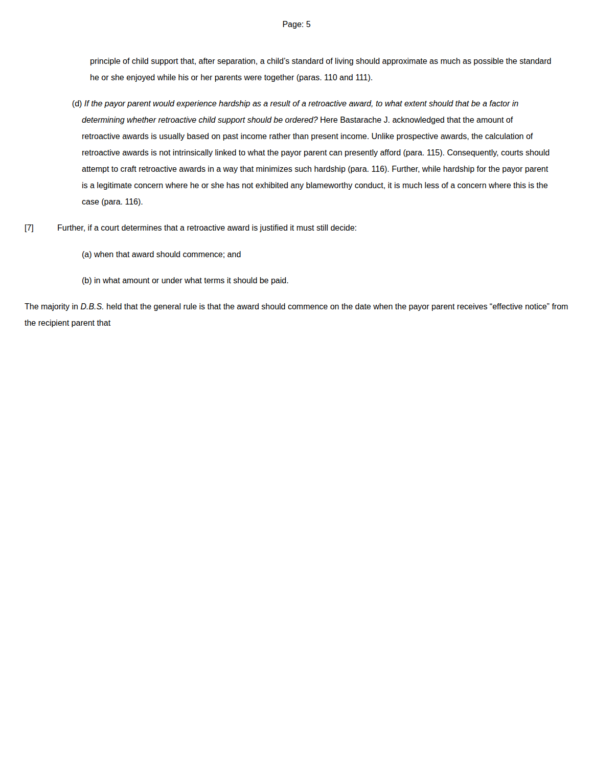Page: 5
principle of child support that, after separation, a child’s standard of living should approximate as much as possible the standard he or she enjoyed while his or her parents were together (paras. 110 and 111).
(d) If the payor parent would experience hardship as a result of a retroactive award, to what extent should that be a factor in determining whether retroactive child support should be ordered? Here Bastarache J. acknowledged that the amount of retroactive awards is usually based on past income rather than present income. Unlike prospective awards, the calculation of retroactive awards is not intrinsically linked to what the payor parent can presently afford (para. 115). Consequently, courts should attempt to craft retroactive awards in a way that minimizes such hardship (para. 116). Further, while hardship for the payor parent is a legitimate concern where he or she has not exhibited any blameworthy conduct, it is much less of a concern where this is the case (para. 116).
[7] Further, if a court determines that a retroactive award is justified it must still decide:
(a) when that award should commence; and
(b) in what amount or under what terms it should be paid.
The majority in D.B.S. held that the general rule is that the award should commence on the date when the payor parent receives “effective notice” from the recipient parent that